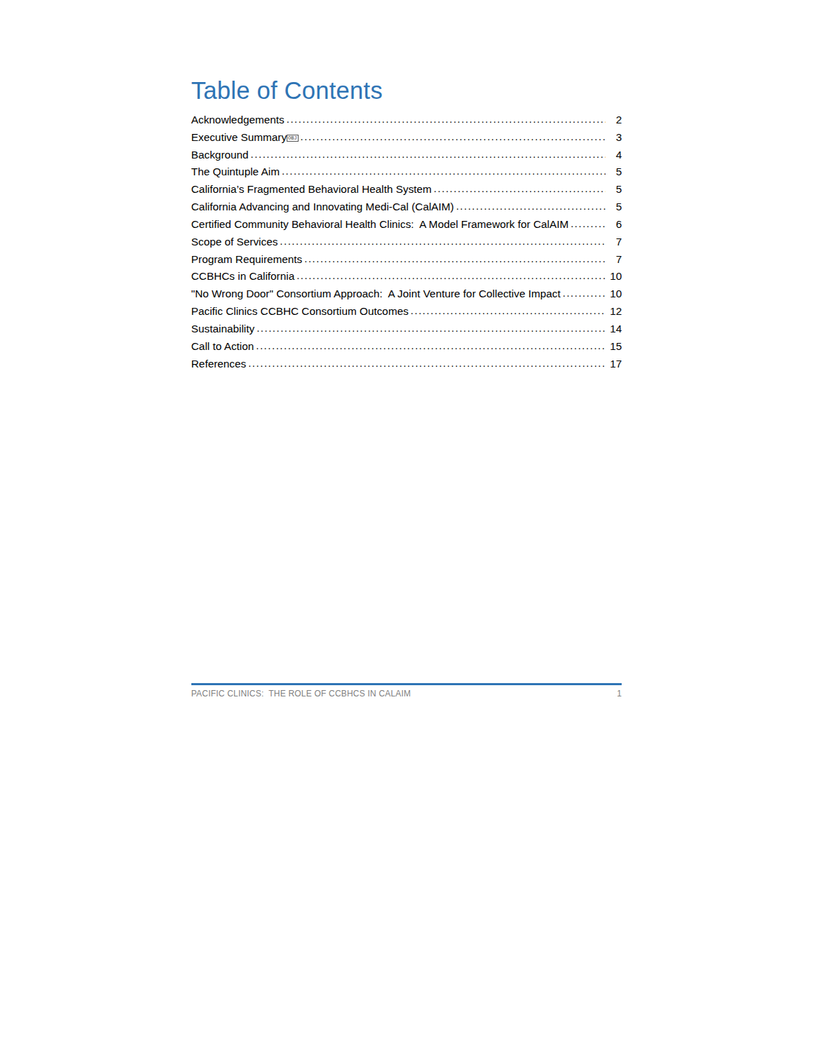Table of Contents
Acknowledgements ........................................................................................................................... 2
Executive SummaryOBJ ....................................................................................................................... 3
Background ..................................................................................................................................... 4
The Quintuple Aim ......................................................................................................................... 5
California’s Fragmented Behavioral Health System ............................................................................. 5
California Advancing and Innovating Medi-Cal (CalAIM) ....................................................................... 5
Certified Community Behavioral Health Clinics: A Model Framework for CalAIM ................................ 6
Scope of Services ......................................................................................................................... 7
Program Requirements ................................................................................................................. 7
CCBHCs in California ......................................................................................................................... 10
"No Wrong Door" Consortium Approach: A Joint Venture for Collective Impact ................................ 10
Pacific Clinics CCBHC Consortium Outcomes ....................................................................................... 12
Sustainability ......................................................................................................................... 14
Call to Action ......................................................................................................................... 15
References ......................................................................................................................... 17
PACIFIC CLINICS: THE ROLE OF CCBHCS IN CALAIM 1